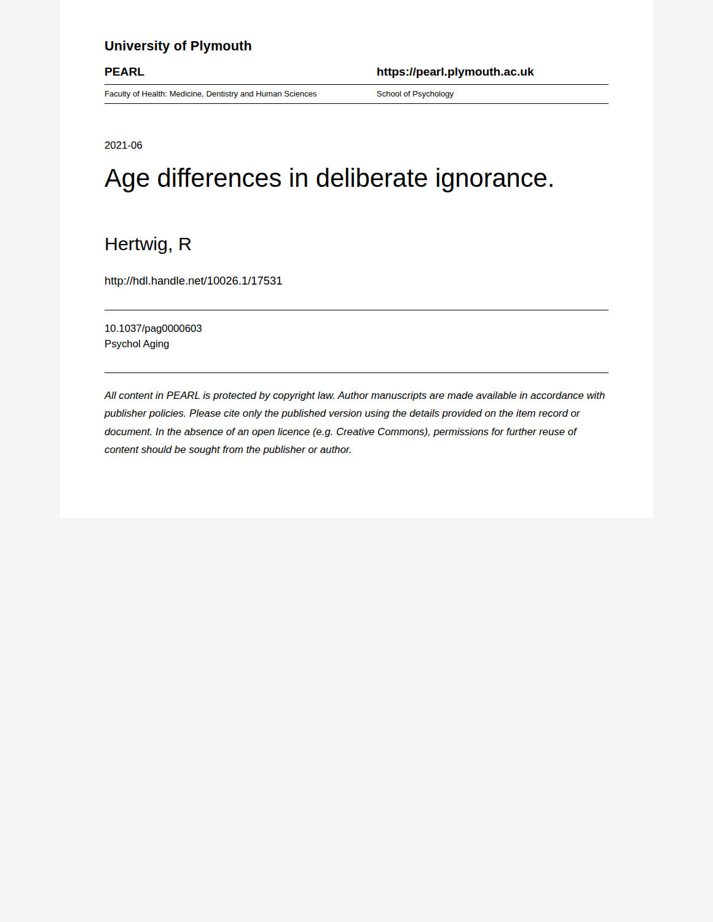University of Plymouth
PEARL https://pearl.plymouth.ac.uk
Faculty of Health: Medicine, Dentistry and Human Sciences School of Psychology
2021-06
Age differences in deliberate ignorance.
Hertwig, R
http://hdl.handle.net/10026.1/17531
10.1037/pag0000603
Psychol Aging
All content in PEARL is protected by copyright law. Author manuscripts are made available in accordance with publisher policies. Please cite only the published version using the details provided on the item record or document. In the absence of an open licence (e.g. Creative Commons), permissions for further reuse of content should be sought from the publisher or author.